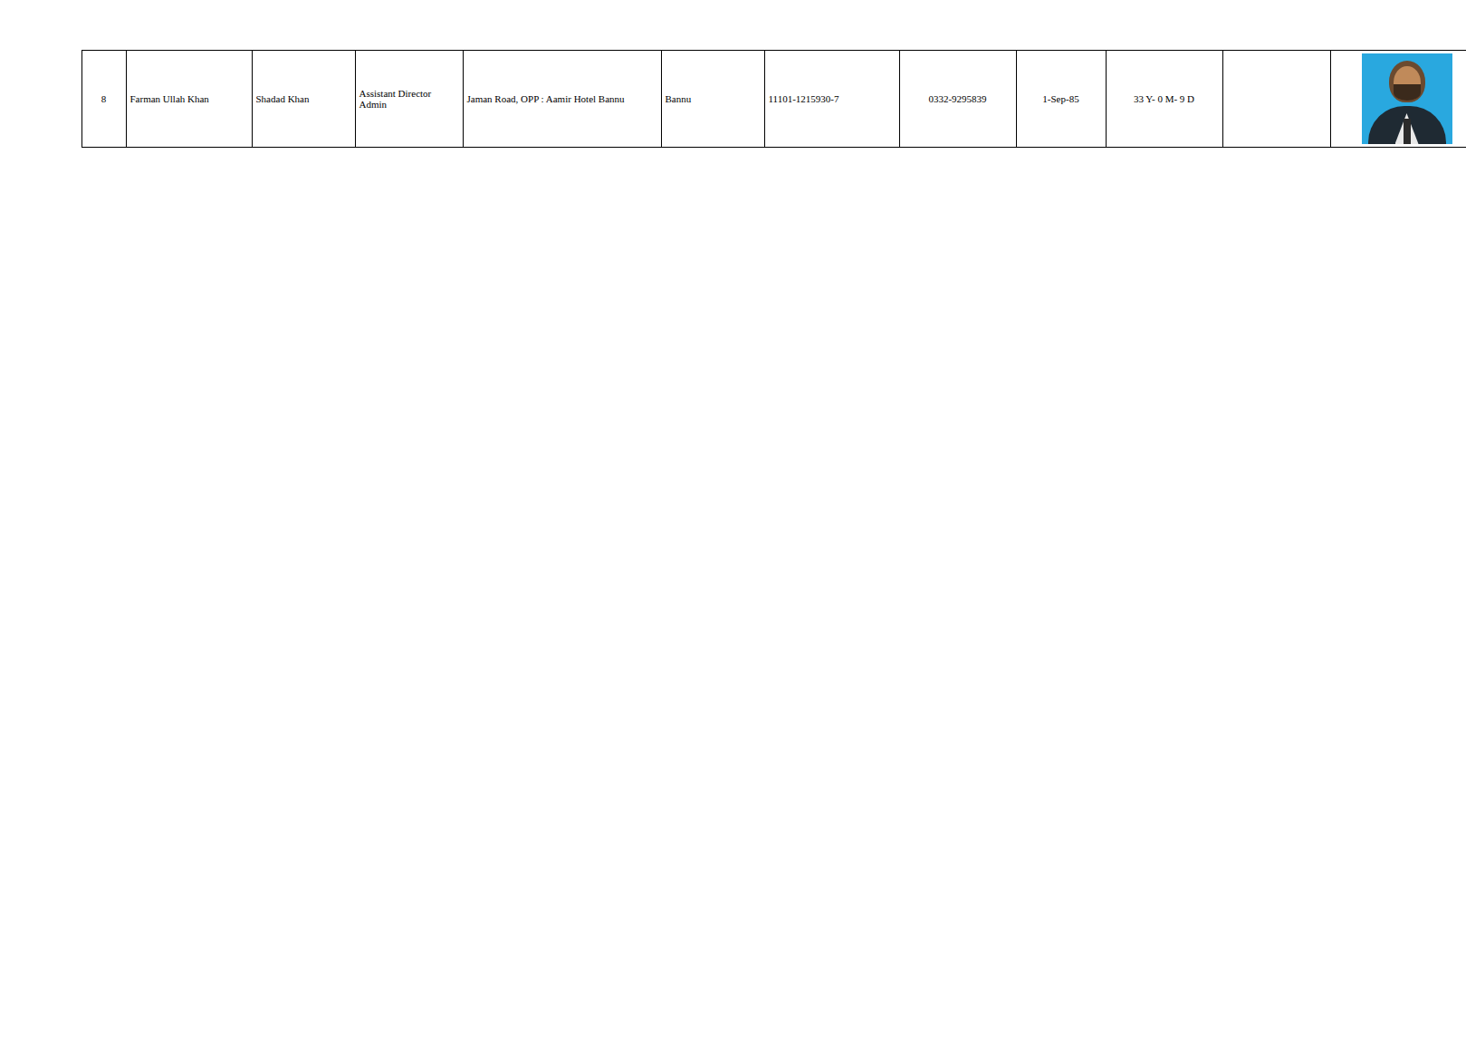| 8 | Farman Ullah Khan | Shadad Khan | Assistant Director Admin | Jaman Road, OPP : Aamir Hotel Bannu | Bannu | 11101-1215930-7 | 0332-9295839 | 1-Sep-85 | 33 Y- 0 M- 9 D | | |